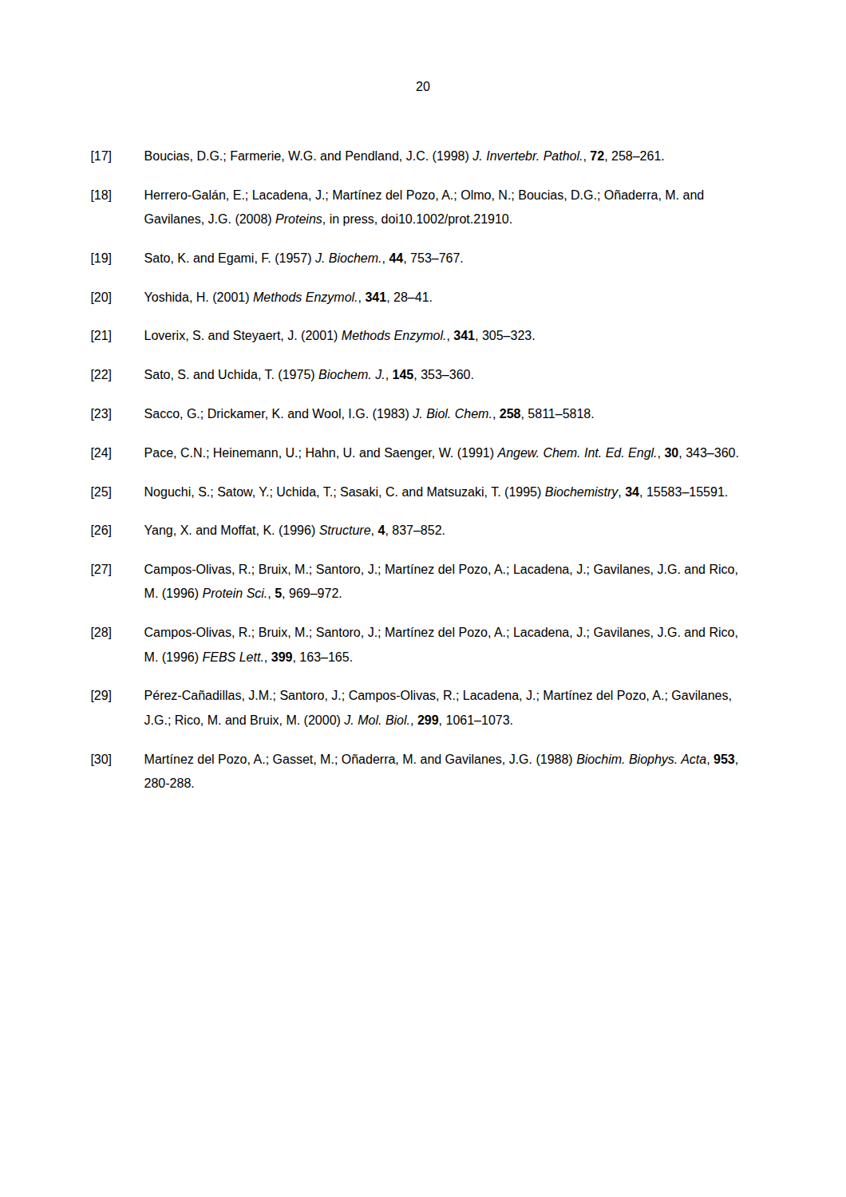20
[17] Boucias, D.G.; Farmerie, W.G. and Pendland, J.C. (1998) J. Invertebr. Pathol., 72, 258–261.
[18] Herrero-Galán, E.; Lacadena, J.; Martínez del Pozo, A.; Olmo, N.; Boucias, D.G.; Oñaderra, M. and Gavilanes, J.G. (2008) Proteins, in press, doi10.1002/prot.21910.
[19] Sato, K. and Egami, F. (1957) J. Biochem., 44, 753–767.
[20] Yoshida, H. (2001) Methods Enzymol., 341, 28–41.
[21] Loverix, S. and Steyaert, J. (2001) Methods Enzymol., 341, 305–323.
[22] Sato, S. and Uchida, T. (1975) Biochem. J., 145, 353–360.
[23] Sacco, G.; Drickamer, K. and Wool, I.G. (1983) J. Biol. Chem., 258, 5811–5818.
[24] Pace, C.N.; Heinemann, U.; Hahn, U. and Saenger, W. (1991) Angew. Chem. Int. Ed. Engl., 30, 343–360.
[25] Noguchi, S.; Satow, Y.; Uchida, T.; Sasaki, C. and Matsuzaki, T. (1995) Biochemistry, 34, 15583–15591.
[26] Yang, X. and Moffat, K. (1996) Structure, 4, 837–852.
[27] Campos-Olivas, R.; Bruix, M.; Santoro, J.; Martínez del Pozo, A.; Lacadena, J.; Gavilanes, J.G. and Rico, M. (1996) Protein Sci., 5, 969–972.
[28] Campos-Olivas, R.; Bruix, M.; Santoro, J.; Martínez del Pozo, A.; Lacadena, J.; Gavilanes, J.G. and Rico, M. (1996) FEBS Lett., 399, 163–165.
[29] Pérez-Cañadillas, J.M.; Santoro, J.; Campos-Olivas, R.; Lacadena, J.; Martínez del Pozo, A.; Gavilanes, J.G.; Rico, M. and Bruix, M. (2000) J. Mol. Biol., 299, 1061–1073.
[30] Martínez del Pozo, A.; Gasset, M.; Oñaderra, M. and Gavilanes, J.G. (1988) Biochim. Biophys. Acta, 953, 280-288.